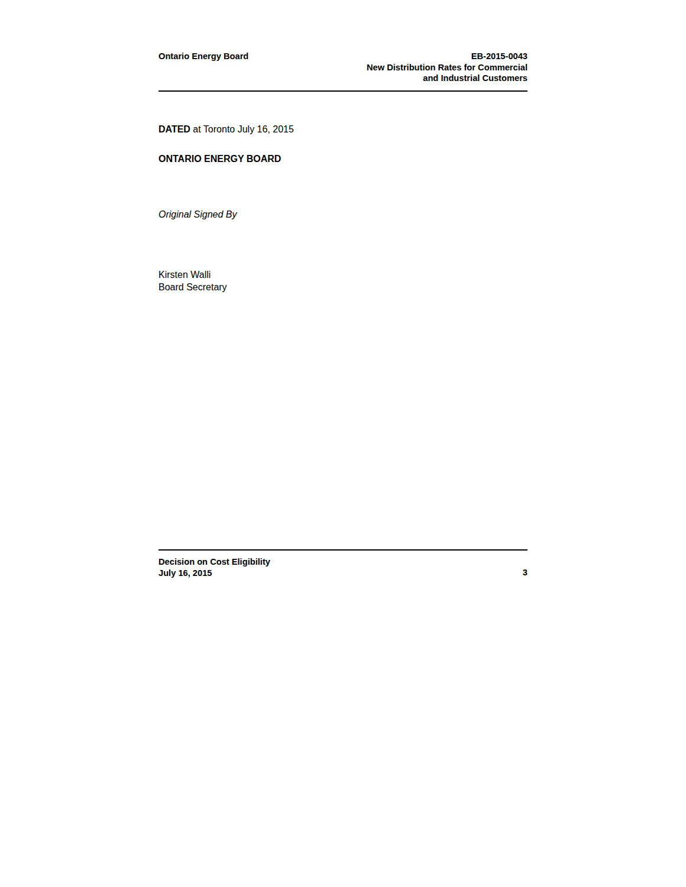Ontario Energy Board
EB-2015-0043
New Distribution Rates for Commercial
and Industrial Customers
DATED at Toronto July 16, 2015
ONTARIO ENERGY BOARD
Original Signed By
Kirsten Walli
Board Secretary
Decision on Cost Eligibility
July 16, 2015
3